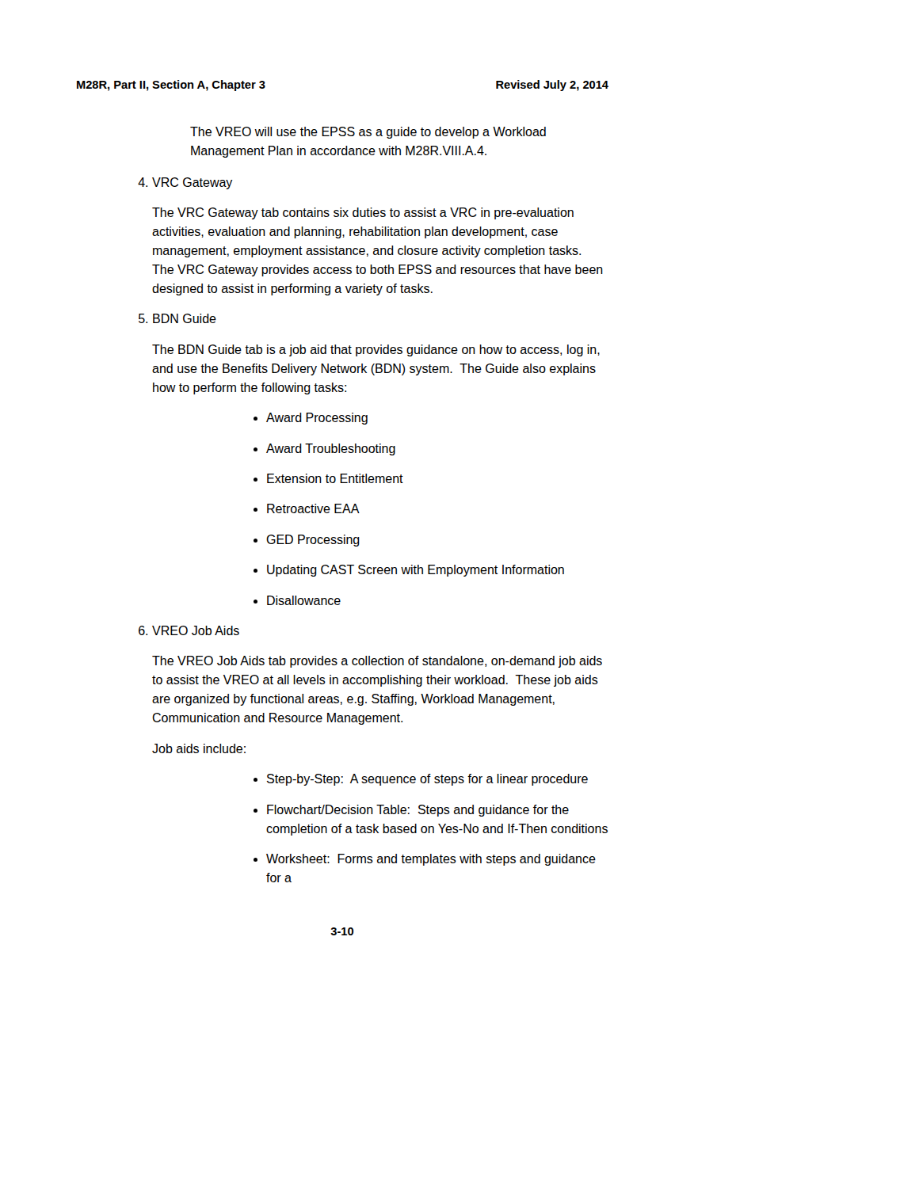M28R, Part II, Section A, Chapter 3 Revised July 2, 2014
The VREO will use the EPSS as a guide to develop a Workload Management Plan in accordance with M28R.VIII.A.4.
VRC Gateway
The VRC Gateway tab contains six duties to assist a VRC in pre-evaluation activities, evaluation and planning, rehabilitation plan development, case management, employment assistance, and closure activity completion tasks. The VRC Gateway provides access to both EPSS and resources that have been designed to assist in performing a variety of tasks.
BDN Guide
The BDN Guide tab is a job aid that provides guidance on how to access, log in, and use the Benefits Delivery Network (BDN) system. The Guide also explains how to perform the following tasks:
Award Processing
Award Troubleshooting
Extension to Entitlement
Retroactive EAA
GED Processing
Updating CAST Screen with Employment Information
Disallowance
VREO Job Aids
The VREO Job Aids tab provides a collection of standalone, on-demand job aids to assist the VREO at all levels in accomplishing their workload. These job aids are organized by functional areas, e.g. Staffing, Workload Management, Communication and Resource Management.
Job aids include:
Step-by-Step: A sequence of steps for a linear procedure
Flowchart/Decision Table: Steps and guidance for the completion of a task based on Yes-No and If-Then conditions
Worksheet: Forms and templates with steps and guidance for a
3-10